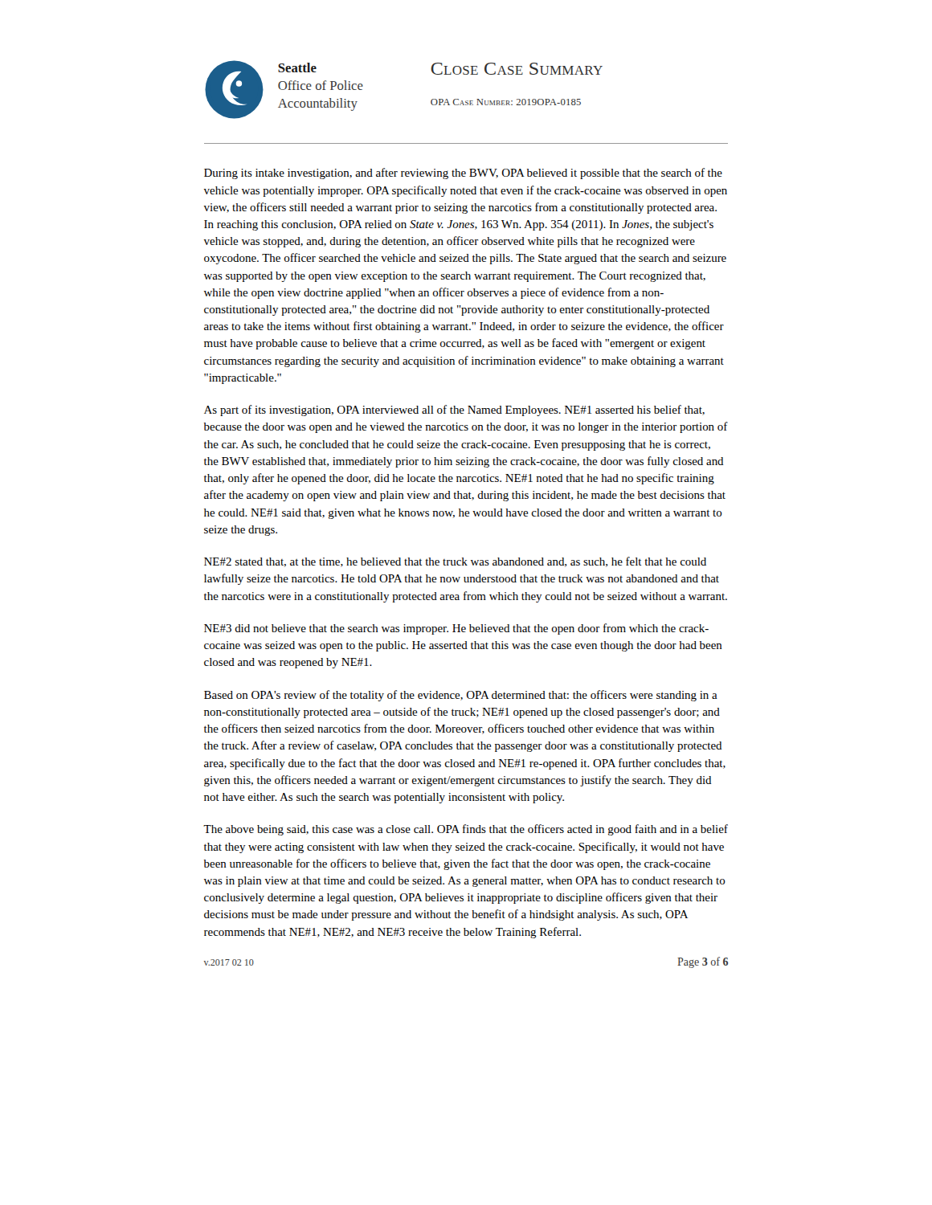Seattle
Office of Police
Accountability
Close Case Summary
OPA Case Number: 2019OPA-0185
During its intake investigation, and after reviewing the BWV, OPA believed it possible that the search of the vehicle was potentially improper. OPA specifically noted that even if the crack-cocaine was observed in open view, the officers still needed a warrant prior to seizing the narcotics from a constitutionally protected area. In reaching this conclusion, OPA relied on State v. Jones, 163 Wn. App. 354 (2011). In Jones, the subject's vehicle was stopped, and, during the detention, an officer observed white pills that he recognized were oxycodone. The officer searched the vehicle and seized the pills. The State argued that the search and seizure was supported by the open view exception to the search warrant requirement. The Court recognized that, while the open view doctrine applied "when an officer observes a piece of evidence from a non-constitutionally protected area," the doctrine did not "provide authority to enter constitutionally-protected areas to take the items without first obtaining a warrant." Indeed, in order to seizure the evidence, the officer must have probable cause to believe that a crime occurred, as well as be faced with "emergent or exigent circumstances regarding the security and acquisition of incrimination evidence" to make obtaining a warrant "impracticable."
As part of its investigation, OPA interviewed all of the Named Employees. NE#1 asserted his belief that, because the door was open and he viewed the narcotics on the door, it was no longer in the interior portion of the car. As such, he concluded that he could seize the crack-cocaine. Even presupposing that he is correct, the BWV established that, immediately prior to him seizing the crack-cocaine, the door was fully closed and that, only after he opened the door, did he locate the narcotics. NE#1 noted that he had no specific training after the academy on open view and plain view and that, during this incident, he made the best decisions that he could. NE#1 said that, given what he knows now, he would have closed the door and written a warrant to seize the drugs.
NE#2 stated that, at the time, he believed that the truck was abandoned and, as such, he felt that he could lawfully seize the narcotics. He told OPA that he now understood that the truck was not abandoned and that the narcotics were in a constitutionally protected area from which they could not be seized without a warrant.
NE#3 did not believe that the search was improper. He believed that the open door from which the crack-cocaine was seized was open to the public. He asserted that this was the case even though the door had been closed and was reopened by NE#1.
Based on OPA's review of the totality of the evidence, OPA determined that: the officers were standing in a non-constitutionally protected area – outside of the truck; NE#1 opened up the closed passenger's door; and the officers then seized narcotics from the door. Moreover, officers touched other evidence that was within the truck. After a review of caselaw, OPA concludes that the passenger door was a constitutionally protected area, specifically due to the fact that the door was closed and NE#1 re-opened it. OPA further concludes that, given this, the officers needed a warrant or exigent/emergent circumstances to justify the search. They did not have either. As such the search was potentially inconsistent with policy.
The above being said, this case was a close call. OPA finds that the officers acted in good faith and in a belief that they were acting consistent with law when they seized the crack-cocaine. Specifically, it would not have been unreasonable for the officers to believe that, given the fact that the door was open, the crack-cocaine was in plain view at that time and could be seized. As a general matter, when OPA has to conduct research to conclusively determine a legal question, OPA believes it inappropriate to discipline officers given that their decisions must be made under pressure and without the benefit of a hindsight analysis. As such, OPA recommends that NE#1, NE#2, and NE#3 receive the below Training Referral.
v.2017 02 10
Page 3 of 6